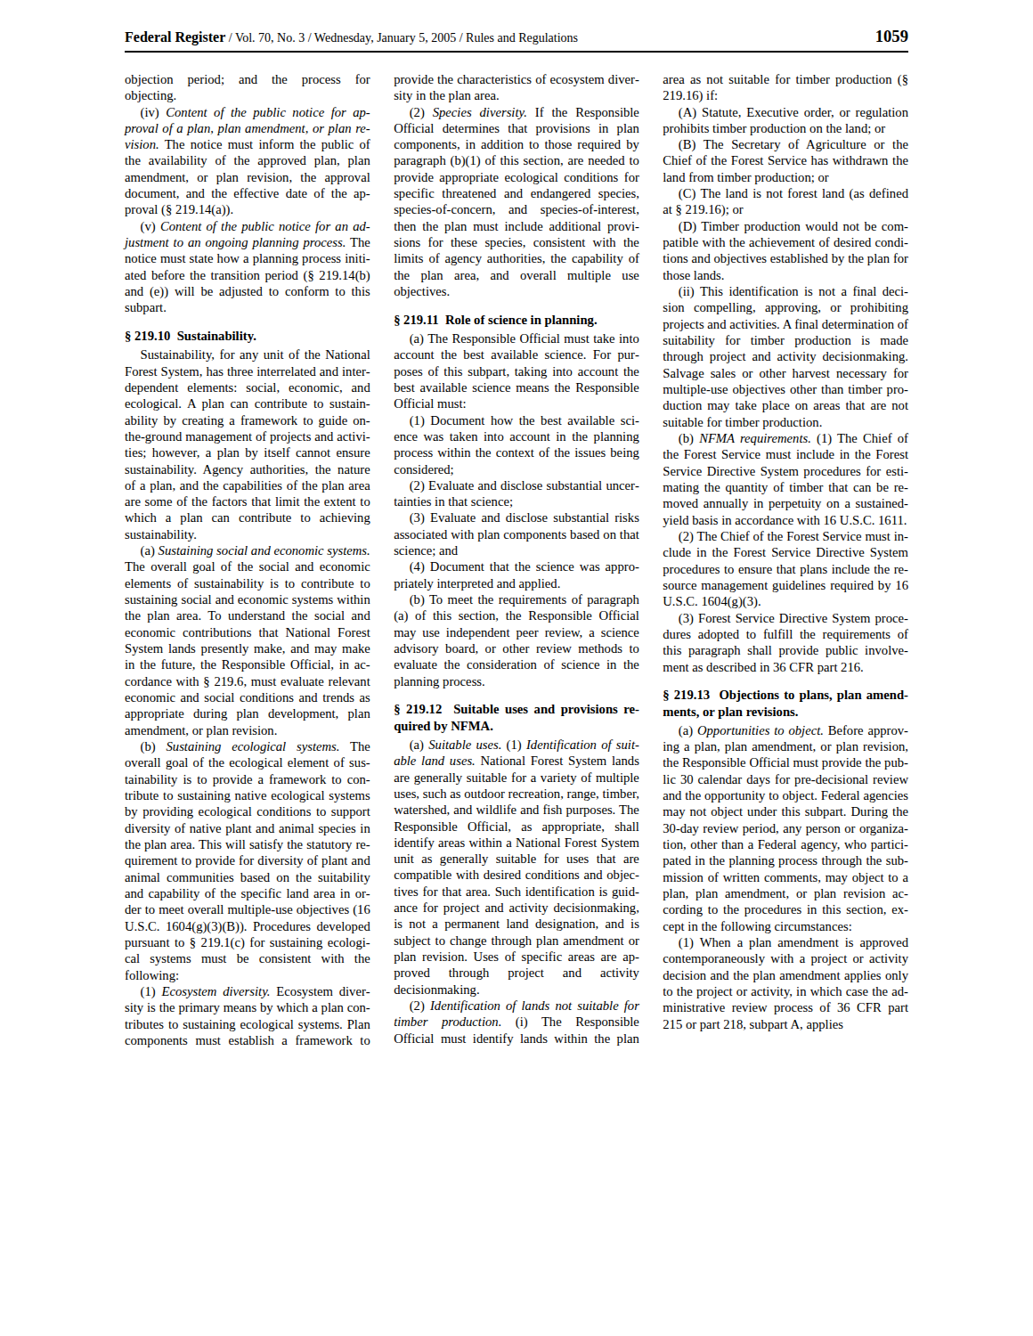Federal Register / Vol. 70, No. 3 / Wednesday, January 5, 2005 / Rules and Regulations
1059
objection period; and the process for objecting.
(iv) Content of the public notice for approval of a plan, plan amendment, or plan revision. The notice must inform the public of the availability of the approved plan, plan amendment, or plan revision, the approval document, and the effective date of the approval (§ 219.14(a)).
(v) Content of the public notice for an adjustment to an ongoing planning process. The notice must state how a planning process initiated before the transition period (§ 219.14(b) and (e)) will be adjusted to conform to this subpart.
§ 219.10 Sustainability.
Sustainability, for any unit of the National Forest System, has three interrelated and interdependent elements: social, economic, and ecological. A plan can contribute to sustainability by creating a framework to guide on-the-ground management of projects and activities; however, a plan by itself cannot ensure sustainability. Agency authorities, the nature of a plan, and the capabilities of the plan area are some of the factors that limit the extent to which a plan can contribute to achieving sustainability.
(a) Sustaining social and economic systems. The overall goal of the social and economic elements of sustainability is to contribute to sustaining social and economic systems within the plan area. To understand the social and economic contributions that National Forest System lands presently make, and may make in the future, the Responsible Official, in accordance with § 219.6, must evaluate relevant economic and social conditions and trends as appropriate during plan development, plan amendment, or plan revision.
(b) Sustaining ecological systems. The overall goal of the ecological element of sustainability is to provide a framework to contribute to sustaining native ecological systems by providing ecological conditions to support diversity of native plant and animal species in the plan area. This will satisfy the statutory requirement to provide for diversity of plant and animal communities based on the suitability and capability of the specific land area in order to meet overall multiple-use objectives (16 U.S.C. 1604(g)(3)(B)). Procedures developed pursuant to § 219.1(c) for sustaining ecological systems must be consistent with the following:
(1) Ecosystem diversity. Ecosystem diversity is the primary means by which a plan contributes to sustaining ecological systems. Plan components must establish a framework to provide the characteristics of ecosystem diversity in the plan area.
(2) Species diversity. If the Responsible Official determines that provisions in plan components, in addition to those required by paragraph (b)(1) of this section, are needed to provide appropriate ecological conditions for specific threatened and endangered species, species-of-concern, and species-of-interest, then the plan must include additional provisions for these species, consistent with the limits of agency authorities, the capability of the plan area, and overall multiple use objectives.
§ 219.11 Role of science in planning.
(a) The Responsible Official must take into account the best available science. For purposes of this subpart, taking into account the best available science means the Responsible Official must:
(1) Document how the best available science was taken into account in the planning process within the context of the issues being considered;
(2) Evaluate and disclose substantial uncertainties in that science;
(3) Evaluate and disclose substantial risks associated with plan components based on that science; and
(4) Document that the science was appropriately interpreted and applied.
(b) To meet the requirements of paragraph (a) of this section, the Responsible Official may use independent peer review, a science advisory board, or other review methods to evaluate the consideration of science in the planning process.
§ 219.12 Suitable uses and provisions required by NFMA.
(a) Suitable uses. (1) Identification of suitable land uses. National Forest System lands are generally suitable for a variety of multiple uses, such as outdoor recreation, range, timber, watershed, and wildlife and fish purposes. The Responsible Official, as appropriate, shall identify areas within a National Forest System unit as generally suitable for uses that are compatible with desired conditions and objectives for that area. Such identification is guidance for project and activity decisionmaking, is not a permanent land designation, and is subject to change through plan amendment or plan revision. Uses of specific areas are approved through project and activity decisionmaking.
(2) Identification of lands not suitable for timber production. (i) The Responsible Official must identify lands within the plan area as not suitable for timber production (§ 219.16) if:
(A) Statute, Executive order, or regulation prohibits timber production on the land; or
(B) The Secretary of Agriculture or the Chief of the Forest Service has withdrawn the land from timber production; or
(C) The land is not forest land (as defined at § 219.16); or
(D) Timber production would not be compatible with the achievement of desired conditions and objectives established by the plan for those lands.
(ii) This identification is not a final decision compelling, approving, or prohibiting projects and activities. A final determination of suitability for timber production is made through project and activity decisionmaking. Salvage sales or other harvest necessary for multiple-use objectives other than timber production may take place on areas that are not suitable for timber production.
(b) NFMA requirements. (1) The Chief of the Forest Service must include in the Forest Service Directive System procedures for estimating the quantity of timber that can be removed annually in perpetuity on a sustained-yield basis in accordance with 16 U.S.C. 1611.
(2) The Chief of the Forest Service must include in the Forest Service Directive System procedures to ensure that plans include the resource management guidelines required by 16 U.S.C. 1604(g)(3).
(3) Forest Service Directive System procedures adopted to fulfill the requirements of this paragraph shall provide public involvement as described in 36 CFR part 216.
§ 219.13 Objections to plans, plan amendments, or plan revisions.
(a) Opportunities to object. Before approving a plan, plan amendment, or plan revision, the Responsible Official must provide the public 30 calendar days for pre-decisional review and the opportunity to object. Federal agencies may not object under this subpart. During the 30-day review period, any person or organization, other than a Federal agency, who participated in the planning process through the submission of written comments, may object to a plan, plan amendment, or plan revision according to the procedures in this section, except in the following circumstances:
(1) When a plan amendment is approved contemporaneously with a project or activity decision and the plan amendment applies only to the project or activity, in which case the administrative review process of 36 CFR part 215 or part 218, subpart A, applies